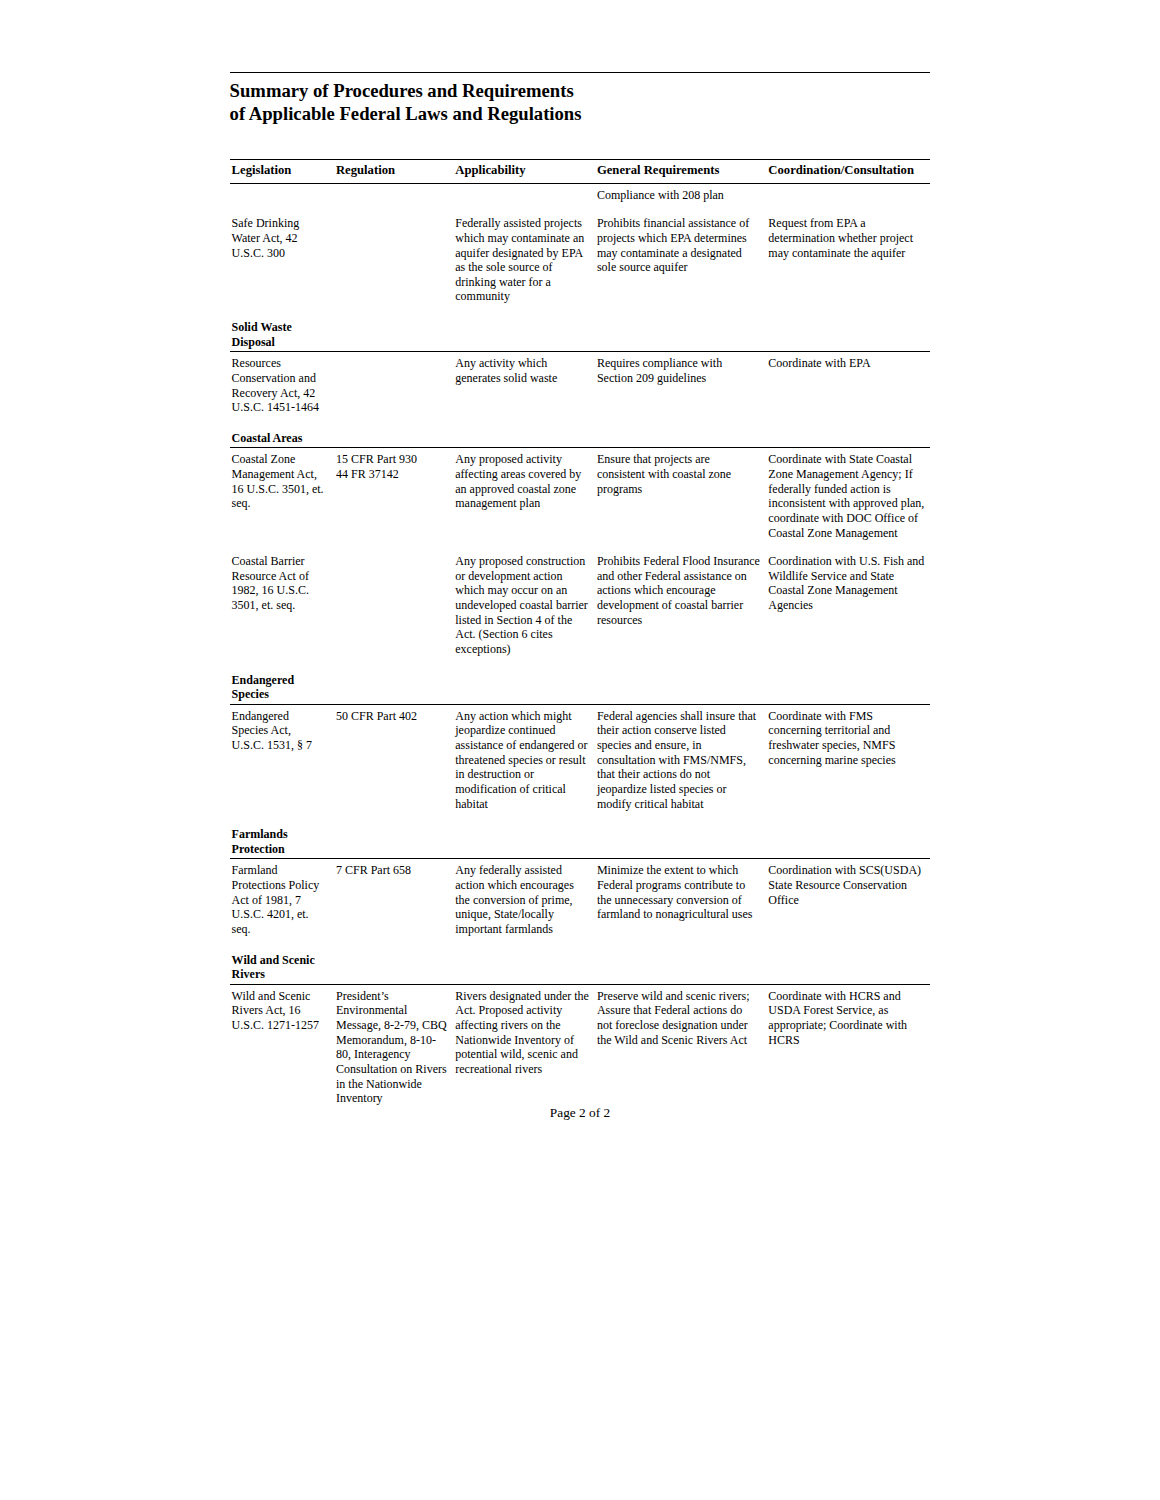Summary of Procedures and Requirements
of Applicable Federal Laws and Regulations
| Legislation | Regulation | Applicability | General Requirements | Coordination/Consultation |
| --- | --- | --- | --- | --- |
| | | | Compliance with 208 plan | |
| Safe Drinking Water Act, 42 U.S.C. 300 | | Federally assisted projects which may contaminate an aquifer designated by EPA as the sole source of drinking water for a community | Prohibits financial assistance of projects which EPA determines may contaminate a designated sole source aquifer | Request from EPA a determination whether project may contaminate the aquifer |
| Solid Waste Disposal | | | | |
| Resources Conservation and Recovery Act, 42 U.S.C. 1451-1464 | | Any activity which generates solid waste | Requires compliance with Section 209 guidelines | Coordinate with EPA |
| Coastal Areas | | | | |
| Coastal Zone Management Act, 16 U.S.C. 3501, et. seq. | 15 CFR Part 930 44 FR 37142 | Any proposed activity affecting areas covered by an approved coastal zone management plan | Ensure that projects are consistent with coastal zone programs | Coordinate with State Coastal Zone Management Agency; If federally funded action is inconsistent with approved plan, coordinate with DOC Office of Coastal Zone Management |
| Coastal Barrier Resource Act of 1982, 16 U.S.C. 3501, et. seq. | | Any proposed construction or development action which may occur on an undeveloped coastal barrier listed in Section 4 of the Act. (Section 6 cites exceptions) | Prohibits Federal Flood Insurance and other Federal assistance on actions which encourage development of coastal barrier resources | Coordination with U.S. Fish and Wildlife Service and State Coastal Zone Management Agencies |
| Endangered Species | | | | |
| Endangered Species Act, U.S.C. 1531, § 7 | 50 CFR Part 402 | Any action which might jeopardize continued assistance of endangered or threatened species or result in destruction or modification of critical habitat | Federal agencies shall insure that their action conserve listed species and ensure, in consultation with FMS/NMFS, that their actions do not jeopardize listed species or modify critical habitat | Coordinate with FMS concerning territorial and freshwater species, NMFS concerning marine species |
| Farmlands Protection | | | | |
| Farmland Protections Policy Act of 1981, 7 U.S.C. 4201, et. seq. | 7 CFR Part 658 | Any federally assisted action which encourages the conversion of prime, unique, State/locally important farmlands | Minimize the extent to which Federal programs contribute to the unnecessary conversion of farmland to nonagricultural uses | Coordination with SCS(USDA) State Resource Conservation Office |
| Wild and Scenic Rivers | | | | |
| Wild and Scenic Rivers Act, 16 U.S.C. 1271-1257 | President’s Environmental Message, 8-2-79, CBQ Memorandum, 8-10-80, Interagency Consultation on Rivers in the Nationwide Inventory | Rivers designated under the Act. Proposed activity affecting rivers on the Nationwide Inventory of potential wild, scenic and recreational rivers | Preserve wild and scenic rivers; Assure that Federal actions do not foreclose designation under the Wild and Scenic Rivers Act | Coordinate with HCRS and USDA Forest Service, as appropriate; Coordinate with HCRS |
Page 2 of 2